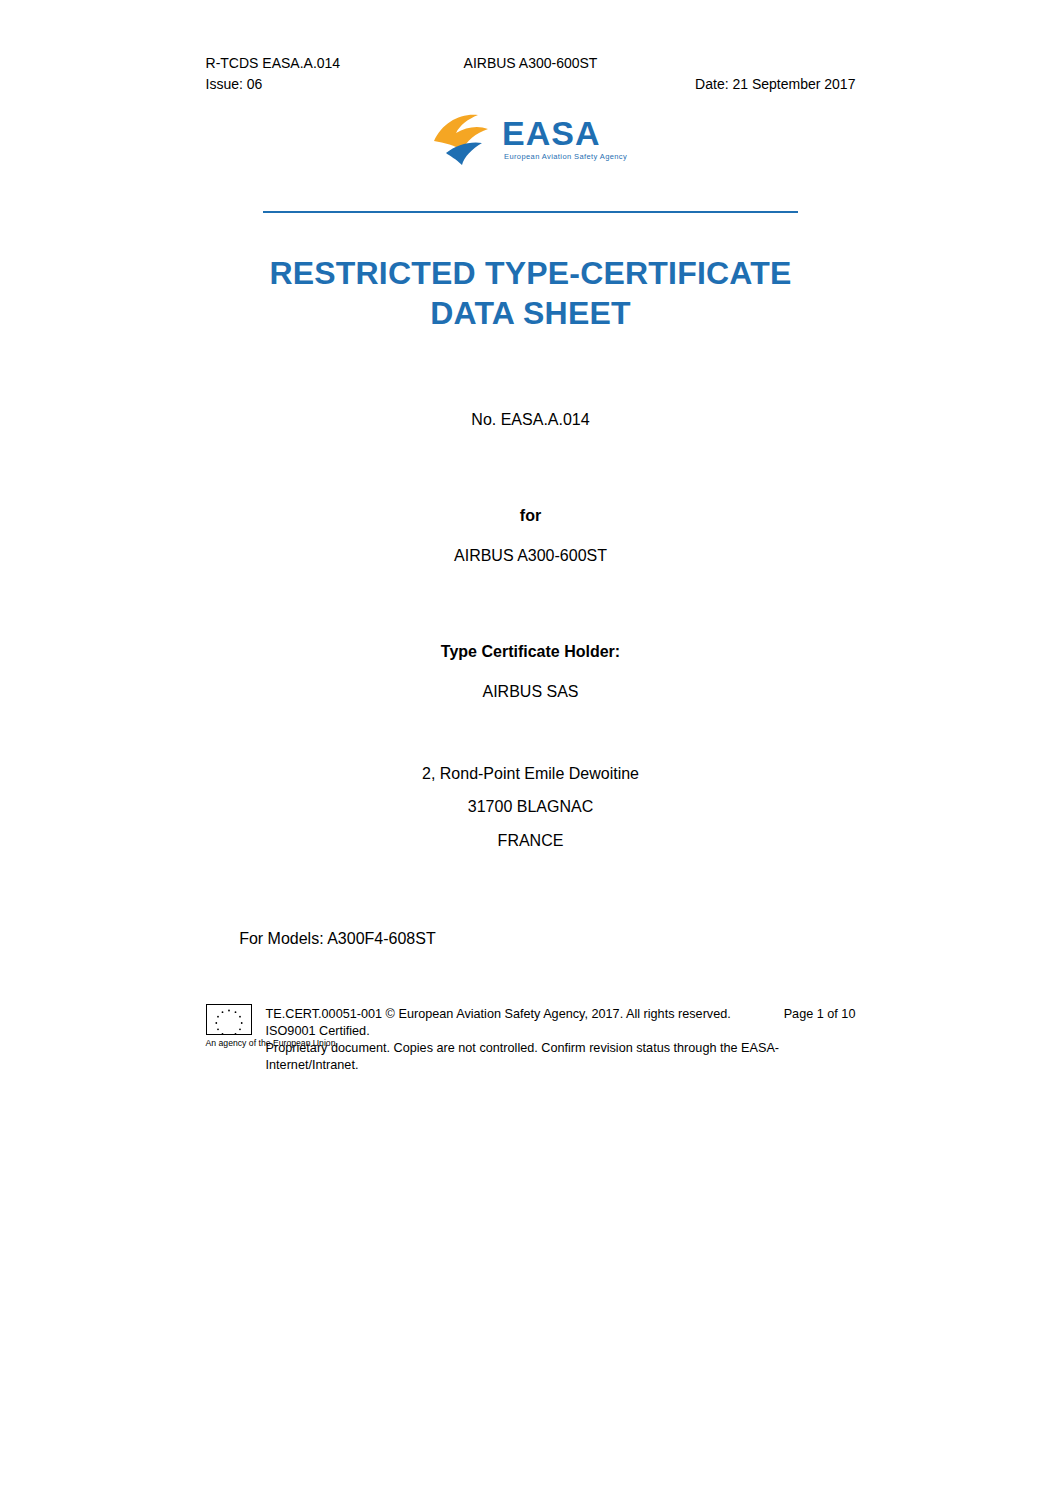R-TCDS EASA.A.014
AIRBUS A300-600ST
Issue: 06
Date: 21 September 2017
EASA European Aviation Safety Agency
RESTRICTED TYPE-CERTIFICATE
DATA SHEET
No. EASA.A.014
for
AIRBUS A300-600ST
Type Certificate Holder:
AIRBUS SAS
2, Rond-Point Emile Dewoitine
31700 BLAGNAC
FRANCE
For Models: A300F4-608ST
An agency of the European Union
TE.CERT.00051-001 © European Aviation Safety Agency, 2017. All rights reserved. ISO9001 Certified. Page 1 of 10
Proprietary document. Copies are not controlled. Confirm revision status through the EASA-Internet/Intranet.